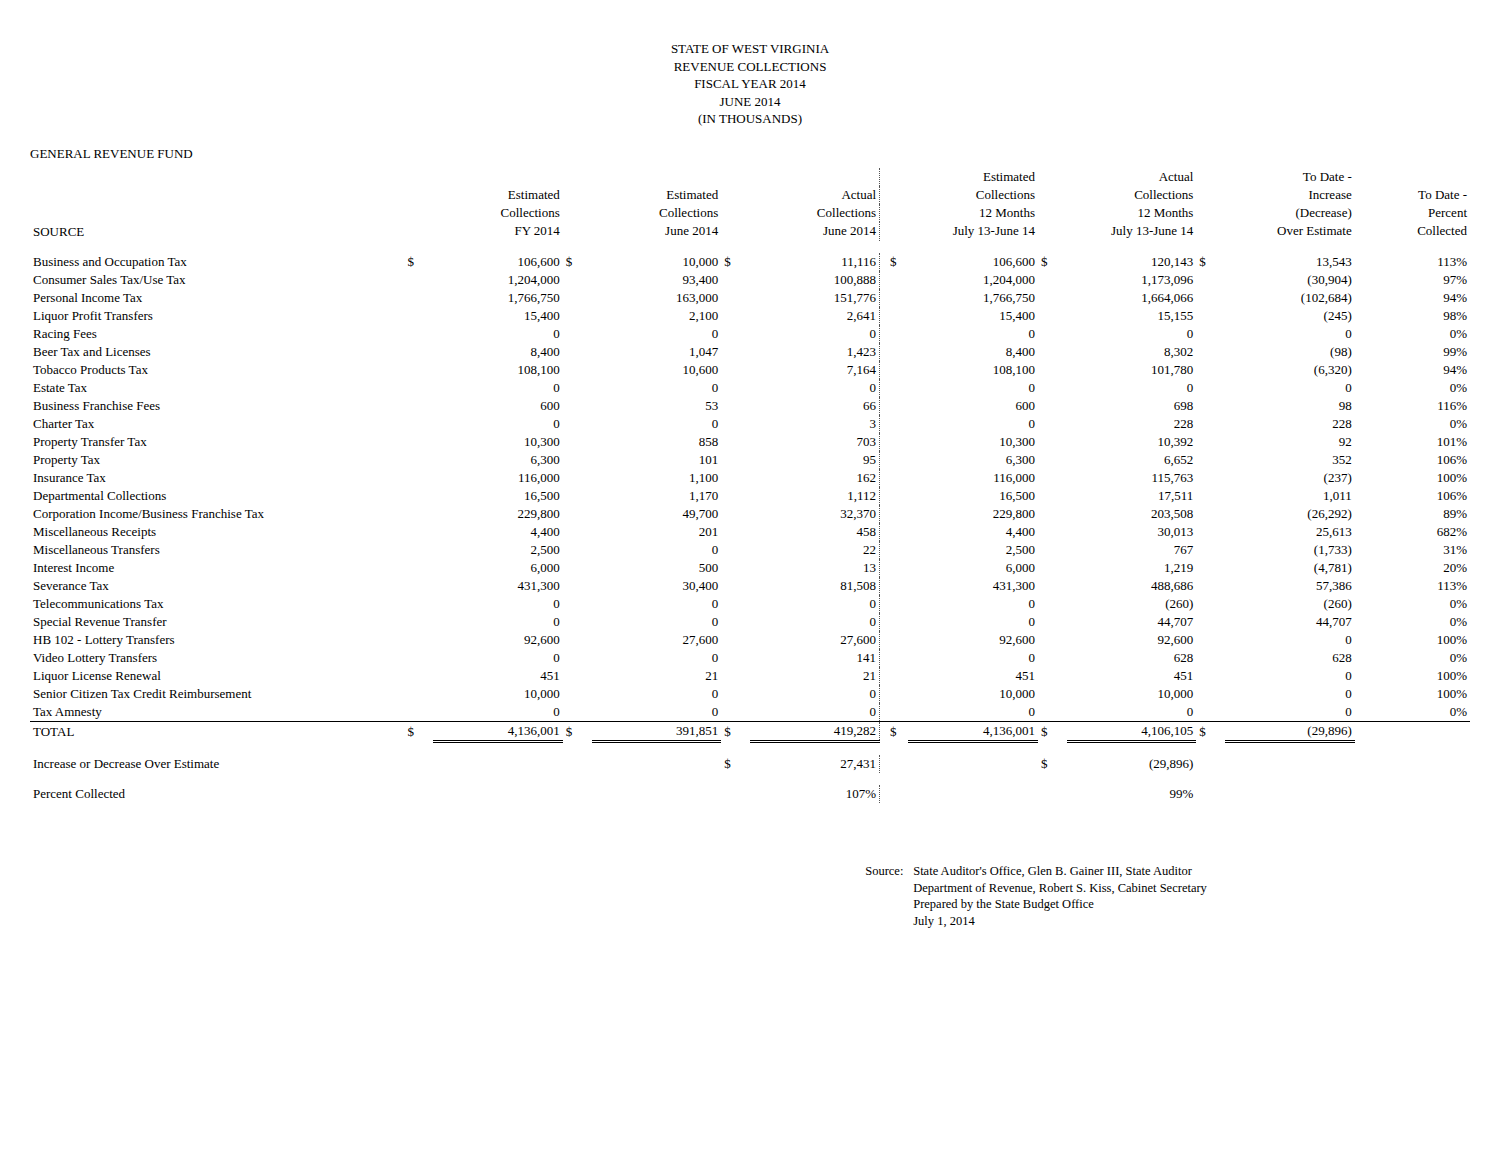STATE OF WEST VIRGINIA
REVENUE COLLECTIONS
FISCAL YEAR 2014
JUNE 2014
(IN THOUSANDS)
GENERAL REVENUE FUND
| | | | | Estimated | Actual | To Date - | |
| --- | --- | --- | --- | --- | --- | --- | --- |
| | Estimated | Estimated | Actual | Collections | Collections | Increase | To Date - |
| | Collections | Collections | Collections | 12 Months | 12 Months | (Decrease) | Percent |
| SOURCE | FY 2014 | June 2014 | June 2014 | July 13-June 14 | July 13-June 14 | Over Estimate | Collected |
| Business and Occupation Tax | $ | 106,600 | $ | 10,000 | $ | 11,116 | $ | 106,600 | $ | 120,143 | $ | 13,543 | 113% |
| Consumer Sales Tax/Use Tax | | 1,204,000 | | 93,400 | | 100,888 | | 1,204,000 | | 1,173,096 | | (30,904) | 97% |
| Personal Income Tax | | 1,766,750 | | 163,000 | | 151,776 | | 1,766,750 | | 1,664,066 | | (102,684) | 94% |
| Liquor Profit Transfers | | 15,400 | | 2,100 | | 2,641 | | 15,400 | | 15,155 | | (245) | 98% |
| Racing Fees | | 0 | | 0 | | 0 | | 0 | | 0 | | 0 | 0% |
| Beer Tax and Licenses | | 8,400 | | 1,047 | | 1,423 | | 8,400 | | 8,302 | | (98) | 99% |
| Tobacco Products Tax | | 108,100 | | 10,600 | | 7,164 | | 108,100 | | 101,780 | | (6,320) | 94% |
| Estate Tax | | 0 | | 0 | | 0 | | 0 | | 0 | | 0 | 0% |
| Business Franchise Fees | | 600 | | 53 | | 66 | | 600 | | 698 | | 98 | 116% |
| Charter Tax | | 0 | | 0 | | 3 | | 0 | | 228 | | 228 | 0% |
| Property Transfer Tax | | 10,300 | | 858 | | 703 | | 10,300 | | 10,392 | | 92 | 101% |
| Property Tax | | 6,300 | | 101 | | 95 | | 6,300 | | 6,652 | | 352 | 106% |
| Insurance Tax | | 116,000 | | 1,100 | | 162 | | 116,000 | | 115,763 | | (237) | 100% |
| Departmental Collections | | 16,500 | | 1,170 | | 1,112 | | 16,500 | | 17,511 | | 1,011 | 106% |
| Corporation Income/Business Franchise Tax | | 229,800 | | 49,700 | | 32,370 | | 229,800 | | 203,508 | | (26,292) | 89% |
| Miscellaneous Receipts | | 4,400 | | 201 | | 458 | | 4,400 | | 30,013 | | 25,613 | 682% |
| Miscellaneous Transfers | | 2,500 | | 0 | | 22 | | 2,500 | | 767 | | (1,733) | 31% |
| Interest Income | | 6,000 | | 500 | | 13 | | 6,000 | | 1,219 | | (4,781) | 20% |
| Severance Tax | | 431,300 | | 30,400 | | 81,508 | | 431,300 | | 488,686 | | 57,386 | 113% |
| Telecommunications Tax | | 0 | | 0 | | 0 | | 0 | | (260) | | (260) | 0% |
| Special Revenue Transfer | | 0 | | 0 | | 0 | | 0 | | 44,707 | | 44,707 | 0% |
| HB 102 - Lottery Transfers | | 92,600 | | 27,600 | | 27,600 | | 92,600 | | 92,600 | | 0 | 100% |
| Video Lottery Transfers | | 0 | | 0 | | 141 | | 0 | | 628 | | 628 | 0% |
| Liquor License Renewal | | 451 | | 21 | | 21 | | 451 | | 451 | | 0 | 100% |
| Senior Citizen Tax Credit Reimbursement | | 10,000 | | 0 | | 0 | | 10,000 | | 10,000 | | 0 | 100% |
| Tax Amnesty | | 0 | | 0 | | 0 | | 0 | | 0 | | 0 | 0% |
| TOTAL | $ | 4,136,001 | $ | 391,851 | $ | 419,282 | $ | 4,136,001 | $ | 4,106,105 | $ | (29,896) | |
| Increase or Decrease Over Estimate | | | | | $ | 27,431 | | | $ | (29,896) | | | |
| Percent Collected | | | | | | 107% | | | | 99% | | | |
Source: State Auditor's Office, Glen B. Gainer III, State Auditor
Department of Revenue, Robert S. Kiss, Cabinet Secretary
Prepared by the State Budget Office
July 1, 2014